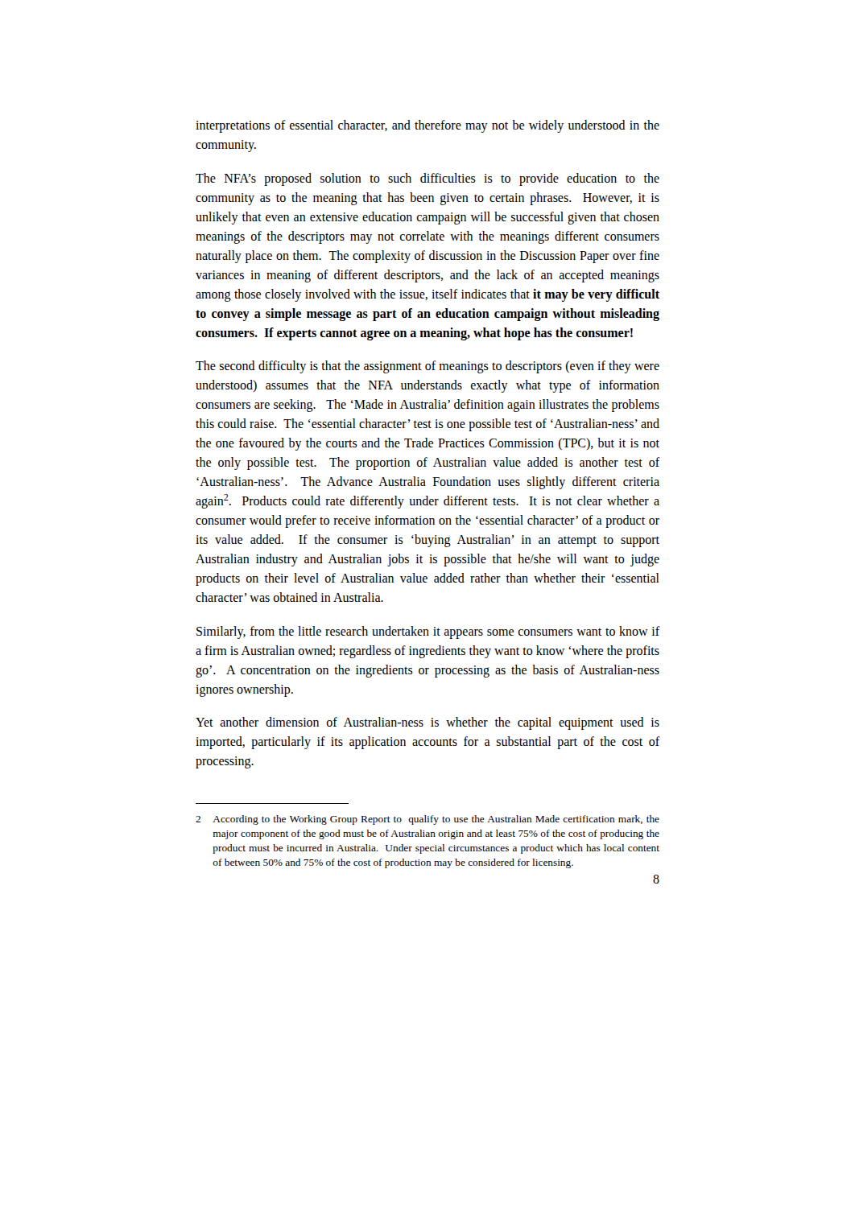interpretations of essential character, and therefore may not be widely understood in the community.
The NFA’s proposed solution to such difficulties is to provide education to the community as to the meaning that has been given to certain phrases. However, it is unlikely that even an extensive education campaign will be successful given that chosen meanings of the descriptors may not correlate with the meanings different consumers naturally place on them. The complexity of discussion in the Discussion Paper over fine variances in meaning of different descriptors, and the lack of an accepted meanings among those closely involved with the issue, itself indicates that it may be very difficult to convey a simple message as part of an education campaign without misleading consumers. If experts cannot agree on a meaning, what hope has the consumer!
The second difficulty is that the assignment of meanings to descriptors (even if they were understood) assumes that the NFA understands exactly what type of information consumers are seeking. The ‘Made in Australia’ definition again illustrates the problems this could raise. The ‘essential character’ test is one possible test of ‘Australian-ness’ and the one favoured by the courts and the Trade Practices Commission (TPC), but it is not the only possible test. The proportion of Australian value added is another test of ‘Australian-ness’. The Advance Australia Foundation uses slightly different criteria again2. Products could rate differently under different tests. It is not clear whether a consumer would prefer to receive information on the ‘essential character’ of a product or its value added. If the consumer is ‘buying Australian’ in an attempt to support Australian industry and Australian jobs it is possible that he/she will want to judge products on their level of Australian value added rather than whether their ‘essential character’ was obtained in Australia.
Similarly, from the little research undertaken it appears some consumers want to know if a firm is Australian owned; regardless of ingredients they want to know ‘where the profits go’. A concentration on the ingredients or processing as the basis of Australian-ness ignores ownership.
Yet another dimension of Australian-ness is whether the capital equipment used is imported, particularly if its application accounts for a substantial part of the cost of processing.
2 According to the Working Group Report to qualify to use the Australian Made certification mark, the major component of the good must be of Australian origin and at least 75% of the cost of producing the product must be incurred in Australia. Under special circumstances a product which has local content of between 50% and 75% of the cost of production may be considered for licensing.
8